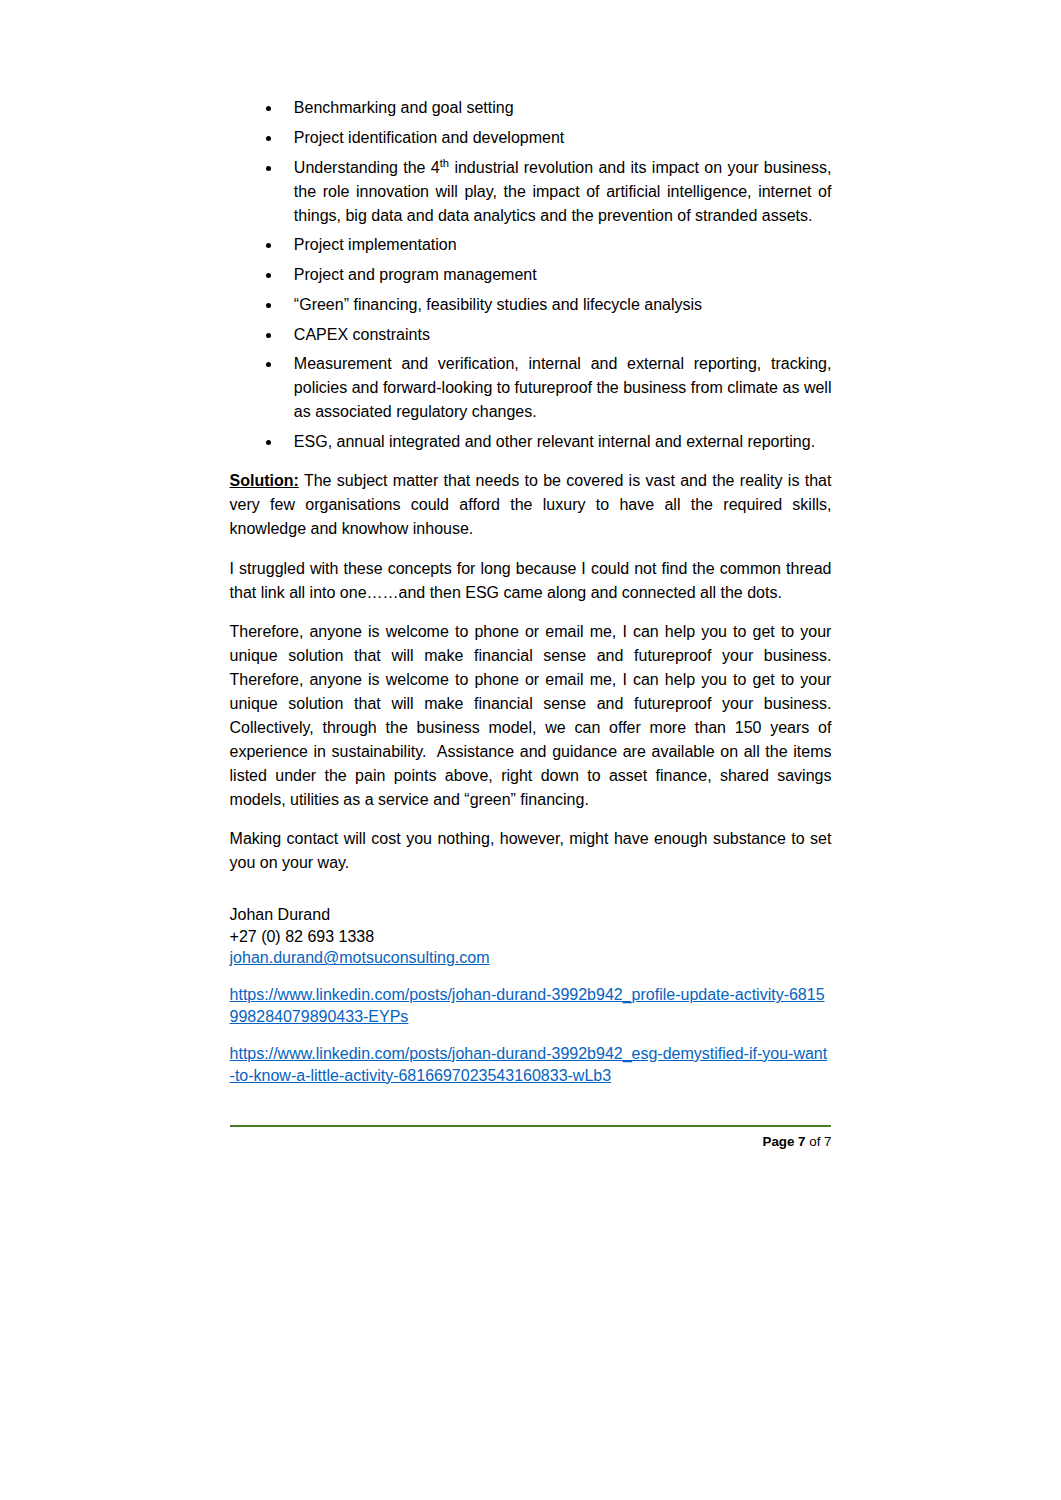Benchmarking and goal setting
Project identification and development
Understanding the 4th industrial revolution and its impact on your business, the role innovation will play, the impact of artificial intelligence, internet of things, big data and data analytics and the prevention of stranded assets.
Project implementation
Project and program management
“Green” financing, feasibility studies and lifecycle analysis
CAPEX constraints
Measurement and verification, internal and external reporting, tracking, policies and forward-looking to futureproof the business from climate as well as associated regulatory changes.
ESG, annual integrated and other relevant internal and external reporting.
Solution: The subject matter that needs to be covered is vast and the reality is that very few organisations could afford the luxury to have all the required skills, knowledge and knowhow inhouse.
I struggled with these concepts for long because I could not find the common thread that link all into one……and then ESG came along and connected all the dots.
Therefore, anyone is welcome to phone or email me, I can help you to get to your unique solution that will make financial sense and futureproof your business. Therefore, anyone is welcome to phone or email me, I can help you to get to your unique solution that will make financial sense and futureproof your business. Collectively, through the business model, we can offer more than 150 years of experience in sustainability. Assistance and guidance are available on all the items listed under the pain points above, right down to asset finance, shared savings models, utilities as a service and “green” financing.
Making contact will cost you nothing, however, might have enough substance to set you on your way.
Johan Durand
+27 (0) 82 693 1338
johan.durand@motsuconsulting.com
https://www.linkedin.com/posts/johan-durand-3992b942_profile-update-activity-6815998284079890433-EYPs
https://www.linkedin.com/posts/johan-durand-3992b942_esg-demystified-if-you-want-to-know-a-little-activity-6816697023543160833-wLb3
Page 7 of 7